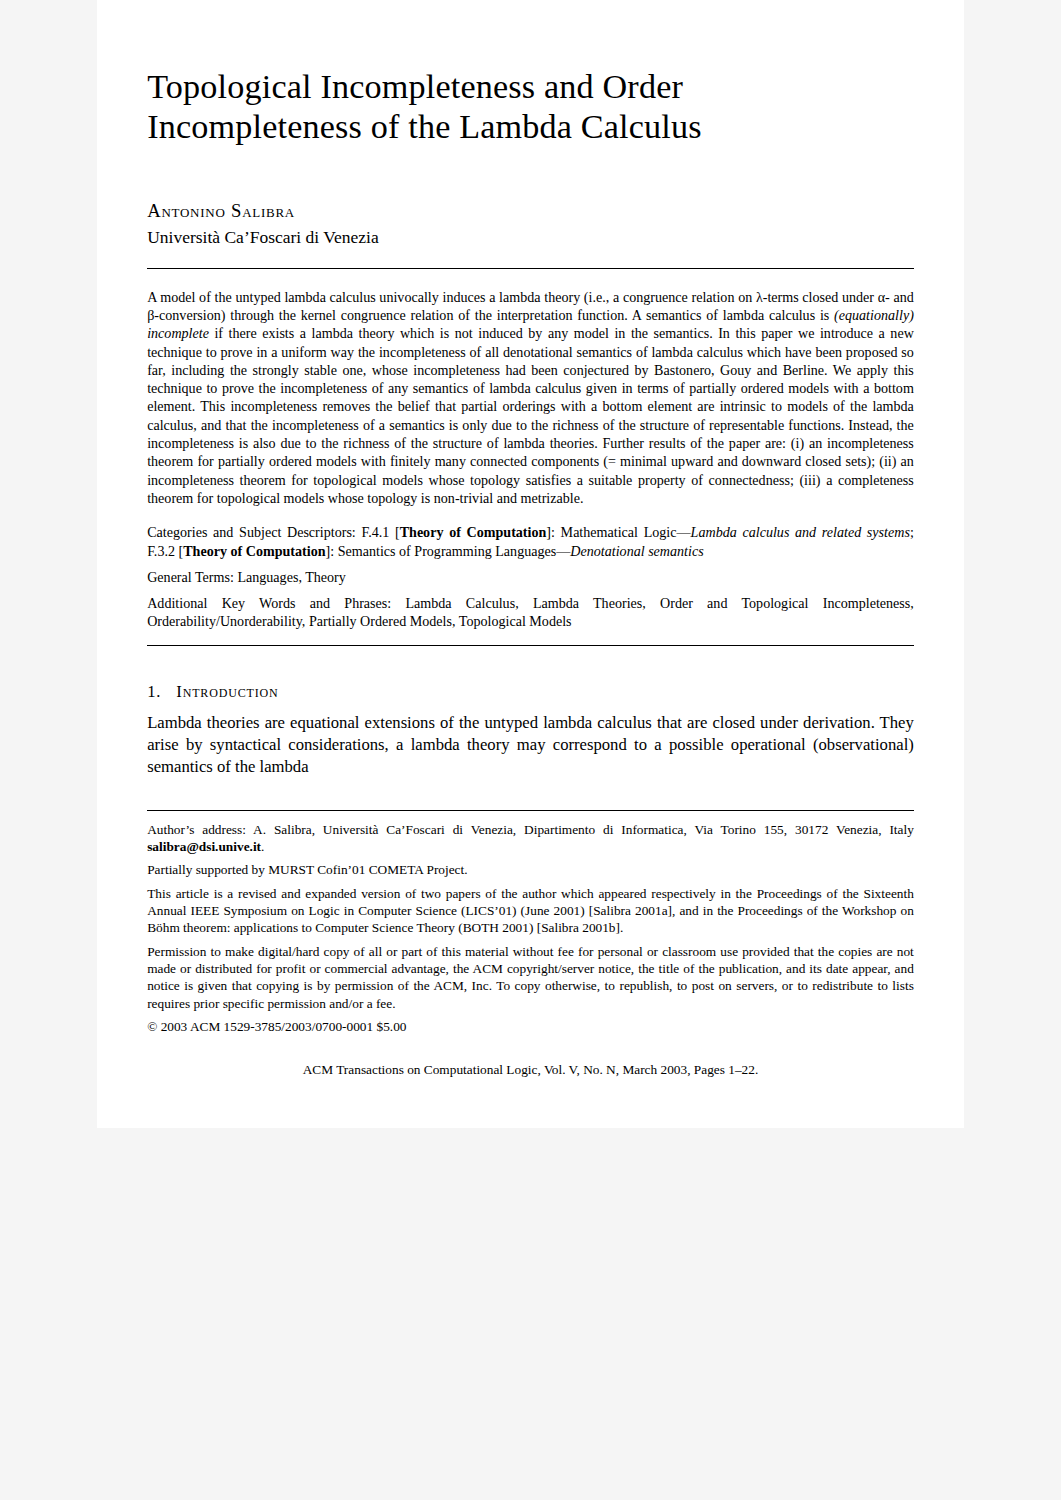Topological Incompleteness and Order
Incompleteness of the Lambda Calculus
Antonino Salibra
Università Ca’Foscari di Venezia
A model of the untyped lambda calculus univocally induces a lambda theory (i.e., a congruence relation on λ-terms closed under α- and β-conversion) through the kernel congruence relation of the interpretation function. A semantics of lambda calculus is (equationally) incomplete if there exists a lambda theory which is not induced by any model in the semantics. In this paper we introduce a new technique to prove in a uniform way the incompleteness of all denotational semantics of lambda calculus which have been proposed so far, including the strongly stable one, whose incompleteness had been conjectured by Bastonero, Gouy and Berline. We apply this technique to prove the incompleteness of any semantics of lambda calculus given in terms of partially ordered models with a bottom element. This incompleteness removes the belief that partial orderings with a bottom element are intrinsic to models of the lambda calculus, and that the incompleteness of a semantics is only due to the richness of the structure of representable functions. Instead, the incompleteness is also due to the richness of the structure of lambda theories. Further results of the paper are: (i) an incompleteness theorem for partially ordered models with finitely many connected components (= minimal upward and downward closed sets); (ii) an incompleteness theorem for topological models whose topology satisfies a suitable property of connectedness; (iii) a completeness theorem for topological models whose topology is non-trivial and metrizable.
Categories and Subject Descriptors: F.4.1 [Theory of Computation]: Mathematical Logic—Lambda calculus and related systems; F.3.2 [Theory of Computation]: Semantics of Programming Languages—Denotational semantics
General Terms: Languages, Theory
Additional Key Words and Phrases: Lambda Calculus, Lambda Theories, Order and Topological Incompleteness, Orderability/Unorderability, Partially Ordered Models, Topological Models
1. Introduction
Lambda theories are equational extensions of the untyped lambda calculus that are closed under derivation. They arise by syntactical considerations, a lambda theory may correspond to a possible operational (observational) semantics of the lambda
Author’s address: A. Salibra, Università Ca’Foscari di Venezia, Dipartimento di Informatica, Via Torino 155, 30172 Venezia, Italy salibra@dsi.unive.it.
Partially supported by MURST Cofin’01 COMETA Project.
This article is a revised and expanded version of two papers of the author which appeared respectively in the Proceedings of the Sixteenth Annual IEEE Symposium on Logic in Computer Science (LICS’01) (June 2001) [Salibra 2001a], and in the Proceedings of the Workshop on Böhm theorem: applications to Computer Science Theory (BOTH 2001) [Salibra 2001b].
Permission to make digital/hard copy of all or part of this material without fee for personal or classroom use provided that the copies are not made or distributed for profit or commercial advantage, the ACM copyright/server notice, the title of the publication, and its date appear, and notice is given that copying is by permission of the ACM, Inc. To copy otherwise, to republish, to post on servers, or to redistribute to lists requires prior specific permission and/or a fee.
© 2003 ACM 1529-3785/2003/0700-0001 $5.00
ACM Transactions on Computational Logic, Vol. V, No. N, March 2003, Pages 1–22.